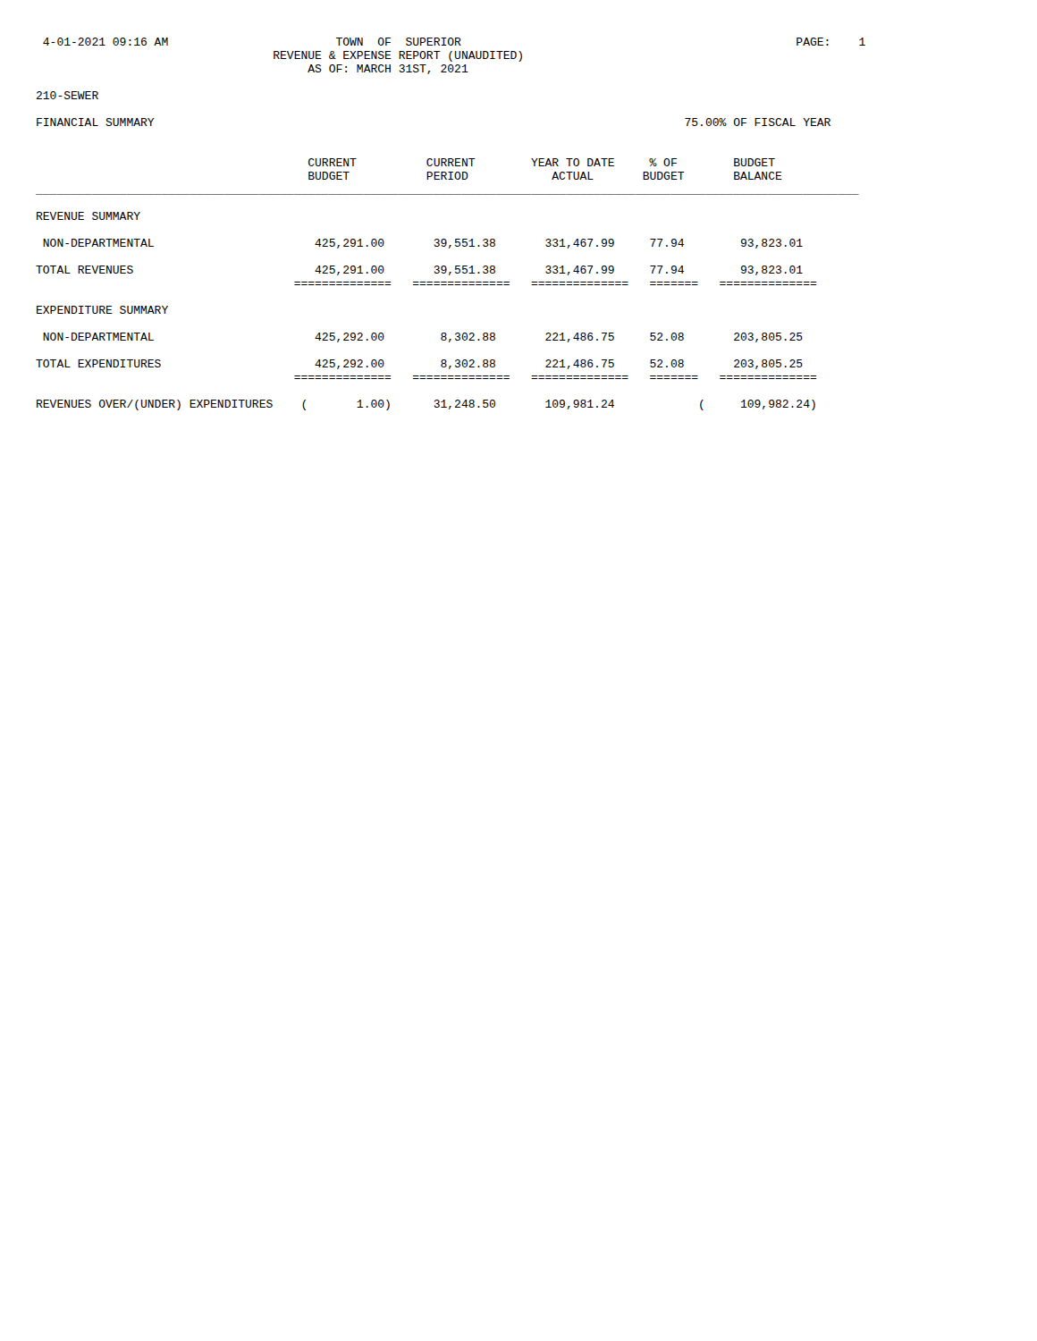4-01-2021 09:16 AM                        TOWN  OF  SUPERIOR                                                PAGE:    1
                                  REVENUE & EXPENSE REPORT (UNAUDITED)
                                       AS OF: MARCH 31ST, 2021

210-SEWER

FINANCIAL SUMMARY                                                                            75.00% OF FISCAL YEAR


                                       CURRENT          CURRENT        YEAR TO DATE     % OF        BUDGET
                                       BUDGET           PERIOD            ACTUAL       BUDGET       BALANCE
______________________________________________________________________________________________________________________

REVENUE SUMMARY

 NON-DEPARTMENTAL                       425,291.00       39,551.38       331,467.99     77.94        93,823.01

TOTAL REVENUES                          425,291.00       39,551.38       331,467.99     77.94        93,823.01
                                     ==============   ==============   ==============   =======   ==============

EXPENDITURE SUMMARY

 NON-DEPARTMENTAL                       425,292.00        8,302.88       221,486.75     52.08       203,805.25

TOTAL EXPENDITURES                      425,292.00        8,302.88       221,486.75     52.08       203,805.25
                                     ==============   ==============   ==============   =======   ==============

REVENUES OVER/(UNDER) EXPENDITURES    (       1.00)      31,248.50       109,981.24            (     109,982.24)